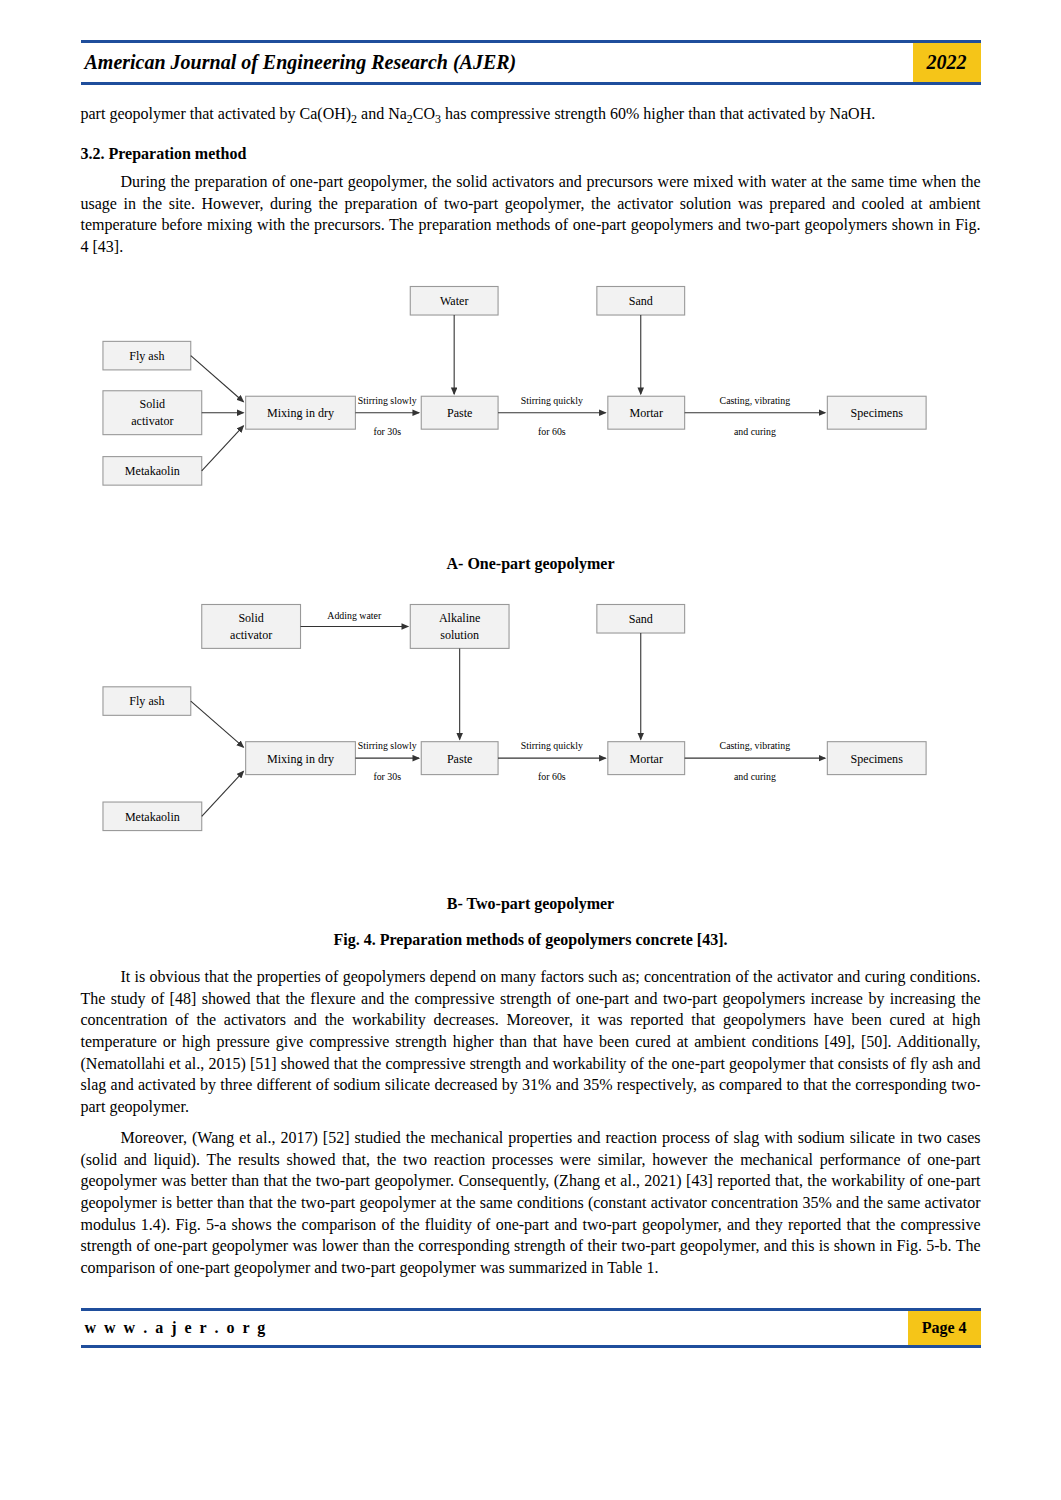American Journal of Engineering Research (AJER)
2022
part geopolymer that activated by Ca(OH)2 and Na2CO3 has compressive strength 60% higher than that activated by NaOH.
3.2. Preparation method
During the preparation of one-part geopolymer, the solid activators and precursors were mixed with water at the same time when the usage in the site. However, during the preparation of two-part geopolymer, the activator solution was prepared and cooled at ambient temperature before mixing with the precursors. The preparation methods of one-part geopolymers and two-part geopolymers shown in Fig. 4 [43].
Water Sand Fly ash Solid activator Metakaolin Mixing in dry Paste Mortar Specimens Stirring slowly for 30s Stirring quickly for 60s Casting, vibrating and curing
A- One-part geopolymer
Solid activator Alkaline solution Adding water Sand Fly ash Metakaolin Mixing in dry Paste Mortar Specimens Stirring slowly for 30s Stirring quickly for 60s Casting, vibrating and curing
B- Two-part geopolymer
Fig. 4. Preparation methods of geopolymers concrete [43].
It is obvious that the properties of geopolymers depend on many factors such as; concentration of the activator and curing conditions. The study of [48] showed that the flexure and the compressive strength of one-part and two-part geopolymers increase by increasing the concentration of the activators and the workability decreases. Moreover, it was reported that geopolymers have been cured at high temperature or high pressure give compressive strength higher than that have been cured at ambient conditions [49], [50]. Additionally, (Nematollahi et al., 2015) [51] showed that the compressive strength and workability of the one-part geopolymer that consists of fly ash and slag and activated by three different of sodium silicate decreased by 31% and 35% respectively, as compared to that the corresponding two-part geopolymer.
Moreover, (Wang et al., 2017) [52] studied the mechanical properties and reaction process of slag with sodium silicate in two cases (solid and liquid). The results showed that, the two reaction processes were similar, however the mechanical performance of one-part geopolymer was better than that the two-part geopolymer. Consequently, (Zhang et al., 2021) [43] reported that, the workability of one-part geopolymer is better than that the two-part geopolymer at the same conditions (constant activator concentration 35% and the same activator modulus 1.4). Fig. 5-a shows the comparison of the fluidity of one-part and two-part geopolymer, and they reported that the compressive strength of one-part geopolymer was lower than the corresponding strength of their two-part geopolymer, and this is shown in Fig. 5-b. The comparison of one-part geopolymer and two-part geopolymer was summarized in Table 1.
w w w . a j e r . o r g
Page 4